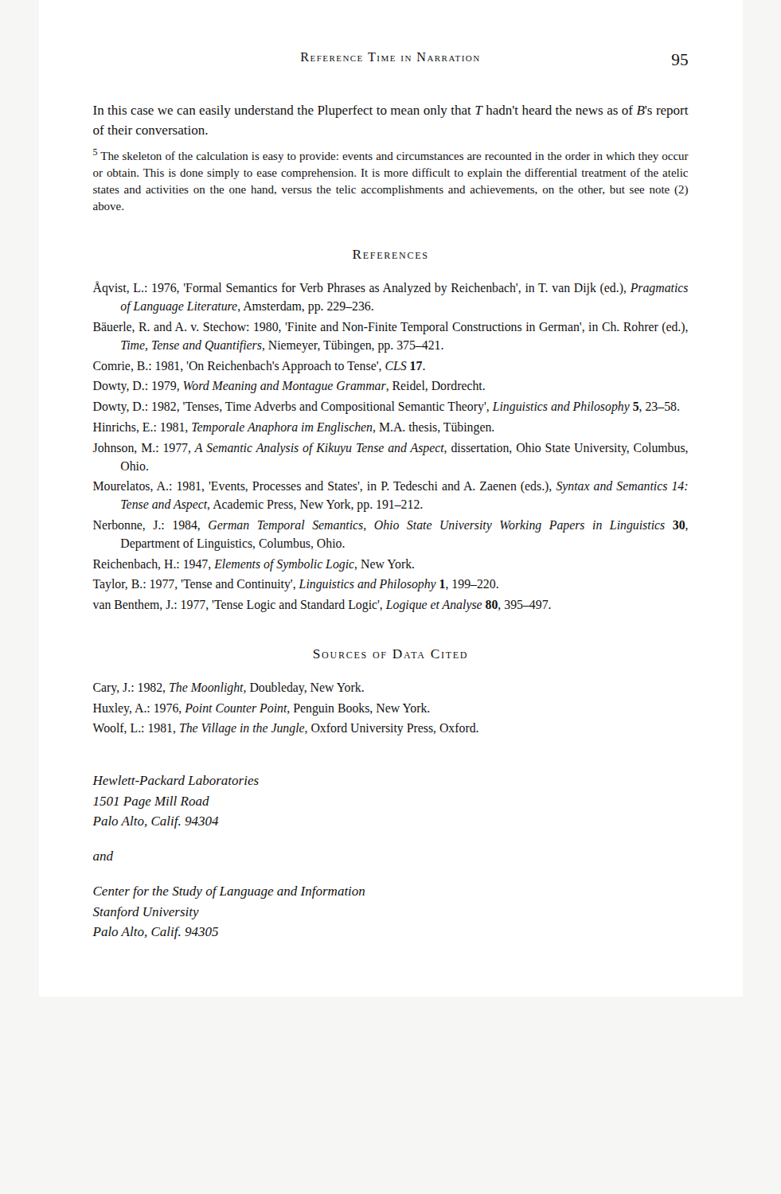Reference Time in Narration 95
In this case we can easily understand the Pluperfect to mean only that T hadn't heard the news as of B's report of their conversation.
5 The skeleton of the calculation is easy to provide: events and circumstances are recounted in the order in which they occur or obtain. This is done simply to ease comprehension. It is more difficult to explain the differential treatment of the atelic states and activities on the one hand, versus the telic accomplishments and achievements, on the other, but see note (2) above.
References
Åqvist, L.: 1976, 'Formal Semantics for Verb Phrases as Analyzed by Reichenbach', in T. van Dijk (ed.), Pragmatics of Language Literature, Amsterdam, pp. 229–236.
Bäuerle, R. and A. v. Stechow: 1980, 'Finite and Non-Finite Temporal Constructions in German', in Ch. Rohrer (ed.), Time, Tense and Quantifiers, Niemeyer, Tübingen, pp. 375–421.
Comrie, B.: 1981, 'On Reichenbach's Approach to Tense', CLS 17.
Dowty, D.: 1979, Word Meaning and Montague Grammar, Reidel, Dordrecht.
Dowty, D.: 1982, 'Tenses, Time Adverbs and Compositional Semantic Theory', Linguistics and Philosophy 5, 23–58.
Hinrichs, E.: 1981, Temporale Anaphora im Englischen, M.A. thesis, Tübingen.
Johnson, M.: 1977, A Semantic Analysis of Kikuyu Tense and Aspect, dissertation, Ohio State University, Columbus, Ohio.
Mourelatos, A.: 1981, 'Events, Processes and States', in P. Tedeschi and A. Zaenen (eds.), Syntax and Semantics 14: Tense and Aspect, Academic Press, New York, pp. 191–212.
Nerbonne, J.: 1984, German Temporal Semantics, Ohio State University Working Papers in Linguistics 30, Department of Linguistics, Columbus, Ohio.
Reichenbach, H.: 1947, Elements of Symbolic Logic, New York.
Taylor, B.: 1977, 'Tense and Continuity', Linguistics and Philosophy 1, 199–220.
van Benthem, J.: 1977, 'Tense Logic and Standard Logic', Logique et Analyse 80, 395–497.
Sources of Data Cited
Cary, J.: 1982, The Moonlight, Doubleday, New York.
Huxley, A.: 1976, Point Counter Point, Penguin Books, New York.
Woolf, L.: 1981, The Village in the Jungle, Oxford University Press, Oxford.
Hewlett-Packard Laboratories
1501 Page Mill Road
Palo Alto, Calif. 94304
and
Center for the Study of Language and Information
Stanford University
Palo Alto, Calif. 94305